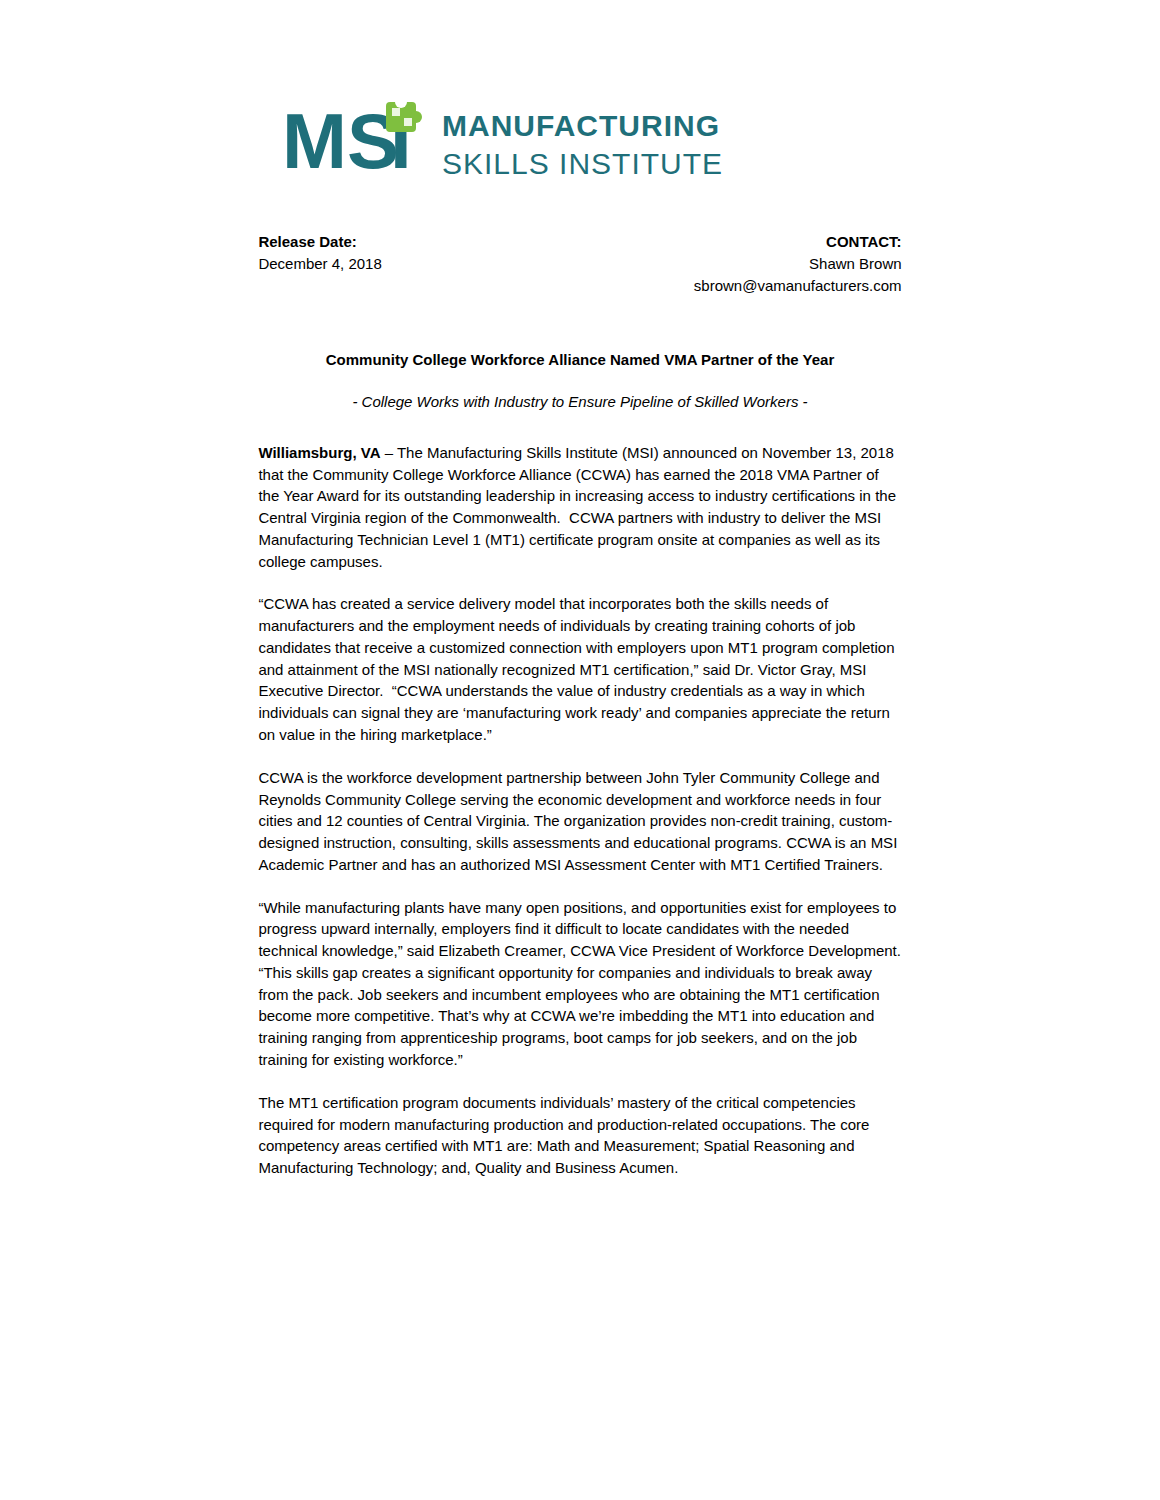MS I MANUFACTURING SKILLS INSTITUTE
| Release Date: | CONTACT: |
| December 4, 2018 | Shawn Brown |
| | sbrown@vamanufacturers.com |
Community College Workforce Alliance Named VMA Partner of the Year
- College Works with Industry to Ensure Pipeline of Skilled Workers -
Williamsburg, VA – The Manufacturing Skills Institute (MSI) announced on November 13, 2018 that the Community College Workforce Alliance (CCWA) has earned the 2018 VMA Partner of the Year Award for its outstanding leadership in increasing access to industry certifications in the Central Virginia region of the Commonwealth. CCWA partners with industry to deliver the MSI Manufacturing Technician Level 1 (MT1) certificate program onsite at companies as well as its college campuses.
“CCWA has created a service delivery model that incorporates both the skills needs of manufacturers and the employment needs of individuals by creating training cohorts of job candidates that receive a customized connection with employers upon MT1 program completion and attainment of the MSI nationally recognized MT1 certification,” said Dr. Victor Gray, MSI Executive Director. “CCWA understands the value of industry credentials as a way in which individuals can signal they are ‘manufacturing work ready’ and companies appreciate the return on value in the hiring marketplace.”
CCWA is the workforce development partnership between John Tyler Community College and Reynolds Community College serving the economic development and workforce needs in four cities and 12 counties of Central Virginia. The organization provides non-credit training, custom-designed instruction, consulting, skills assessments and educational programs. CCWA is an MSI Academic Partner and has an authorized MSI Assessment Center with MT1 Certified Trainers.
“While manufacturing plants have many open positions, and opportunities exist for employees to progress upward internally, employers find it difficult to locate candidates with the needed technical knowledge,” said Elizabeth Creamer, CCWA Vice President of Workforce Development. “This skills gap creates a significant opportunity for companies and individuals to break away from the pack. Job seekers and incumbent employees who are obtaining the MT1 certification become more competitive. That’s why at CCWA we’re imbedding the MT1 into education and training ranging from apprenticeship programs, boot camps for job seekers, and on the job training for existing workforce.”
The MT1 certification program documents individuals’ mastery of the critical competencies required for modern manufacturing production and production-related occupations. The core competency areas certified with MT1 are: Math and Measurement; Spatial Reasoning and Manufacturing Technology; and, Quality and Business Acumen.